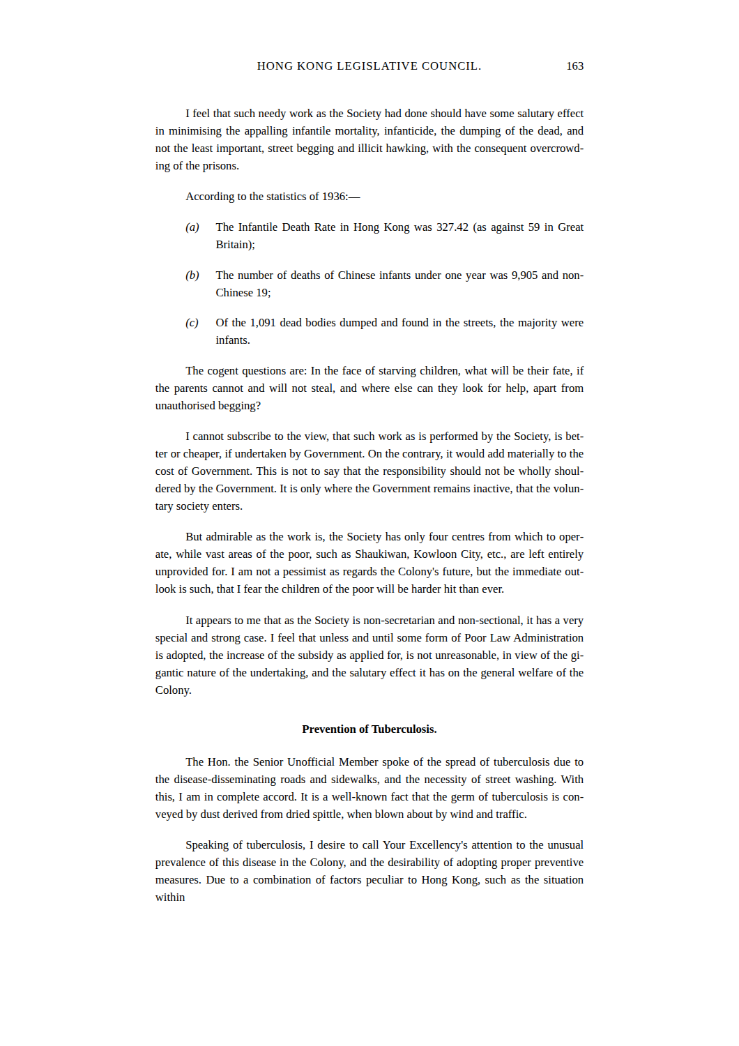HONG KONG LEGISLATIVE COUNCIL. 163
I feel that such needy work as the Society had done should have some salutary effect in minimising the appalling infantile mortality, infanticide, the dumping of the dead, and not the least important, street begging and illicit hawking, with the consequent overcrowding of the prisons.
According to the statistics of 1936:—
(a) The Infantile Death Rate in Hong Kong was 327.42 (as against 59 in Great Britain);
(b) The number of deaths of Chinese infants under one year was 9,905 and non-Chinese 19;
(c) Of the 1,091 dead bodies dumped and found in the streets, the majority were infants.
The cogent questions are: In the face of starving children, what will be their fate, if the parents cannot and will not steal, and where else can they look for help, apart from unauthorised begging?
I cannot subscribe to the view, that such work as is performed by the Society, is better or cheaper, if undertaken by Government. On the contrary, it would add materially to the cost of Government. This is not to say that the responsibility should not be wholly shouldered by the Government. It is only where the Government remains inactive, that the voluntary society enters.
But admirable as the work is, the Society has only four centres from which to operate, while vast areas of the poor, such as Shaukiwan, Kowloon City, etc., are left entirely unprovided for. I am not a pessimist as regards the Colony's future, but the immediate outlook is such, that I fear the children of the poor will be harder hit than ever.
It appears to me that as the Society is non-secretarian and non-sectional, it has a very special and strong case. I feel that unless and until some form of Poor Law Administration is adopted, the increase of the subsidy as applied for, is not unreasonable, in view of the gigantic nature of the undertaking, and the salutary effect it has on the general welfare of the Colony.
Prevention of Tuberculosis.
The Hon. the Senior Unofficial Member spoke of the spread of tuberculosis due to the disease-disseminating roads and sidewalks, and the necessity of street washing. With this, I am in complete accord. It is a well-known fact that the germ of tuberculosis is conveyed by dust derived from dried spittle, when blown about by wind and traffic.
Speaking of tuberculosis, I desire to call Your Excellency's attention to the unusual prevalence of this disease in the Colony, and the desirability of adopting proper preventive measures. Due to a combination of factors peculiar to Hong Kong, such as the situation within